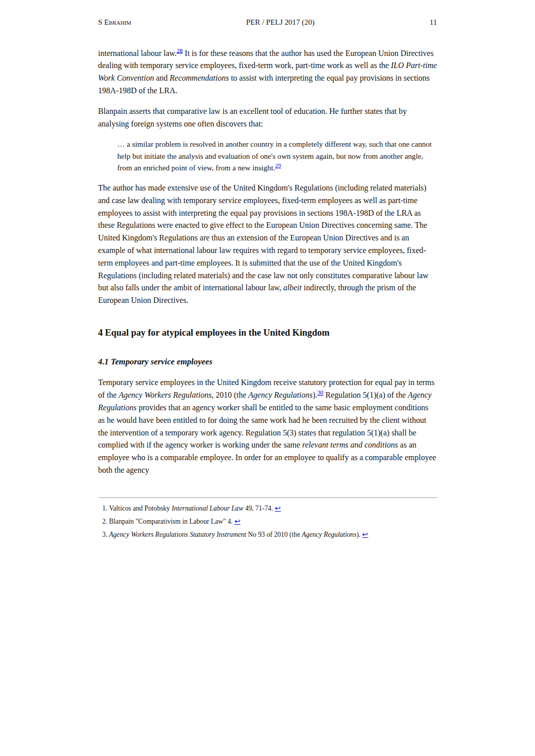S Ebrahim PER / PELJ 2017 (20) 11
international labour law.28 It is for these reasons that the author has used the European Union Directives dealing with temporary service employees, fixed-term work, part-time work as well as the ILO Part-time Work Convention and Recommendations to assist with interpreting the equal pay provisions in sections 198A-198D of the LRA.
Blanpain asserts that comparative law is an excellent tool of education. He further states that by analysing foreign systems one often discovers that:
… a similar problem is resolved in another country in a completely different way, such that one cannot help but initiate the analysis and evaluation of one's own system again, but now from another angle, from an enriched point of view, from a new insight.29
The author has made extensive use of the United Kingdom's Regulations (including related materials) and case law dealing with temporary service employees, fixed-term employees as well as part-time employees to assist with interpreting the equal pay provisions in sections 198A-198D of the LRA as these Regulations were enacted to give effect to the European Union Directives concerning same. The United Kingdom's Regulations are thus an extension of the European Union Directives and is an example of what international labour law requires with regard to temporary service employees, fixed-term employees and part-time employees. It is submitted that the use of the United Kingdom's Regulations (including related materials) and the case law not only constitutes comparative labour law but also falls under the ambit of international labour law, albeit indirectly, through the prism of the European Union Directives.
4 Equal pay for atypical employees in the United Kingdom
4.1 Temporary service employees
Temporary service employees in the United Kingdom receive statutory protection for equal pay in terms of the Agency Workers Regulations, 2010 (the Agency Regulations).30 Regulation 5(1)(a) of the Agency Regulations provides that an agency worker shall be entitled to the same basic employment conditions as he would have been entitled to for doing the same work had he been recruited by the client without the intervention of a temporary work agency. Regulation 5(3) states that regulation 5(1)(a) shall be complied with if the agency worker is working under the same relevant terms and conditions as an employee who is a comparable employee. In order for an employee to qualify as a comparable employee both the agency
Valticos and Potobsky International Labour Law 49, 71-74. ↩
Blanpain "Comparativism in Labour Law" 4. ↩
Agency Workers Regulations Statutory Instrument No 93 of 2010 (the Agency Regulations). ↩